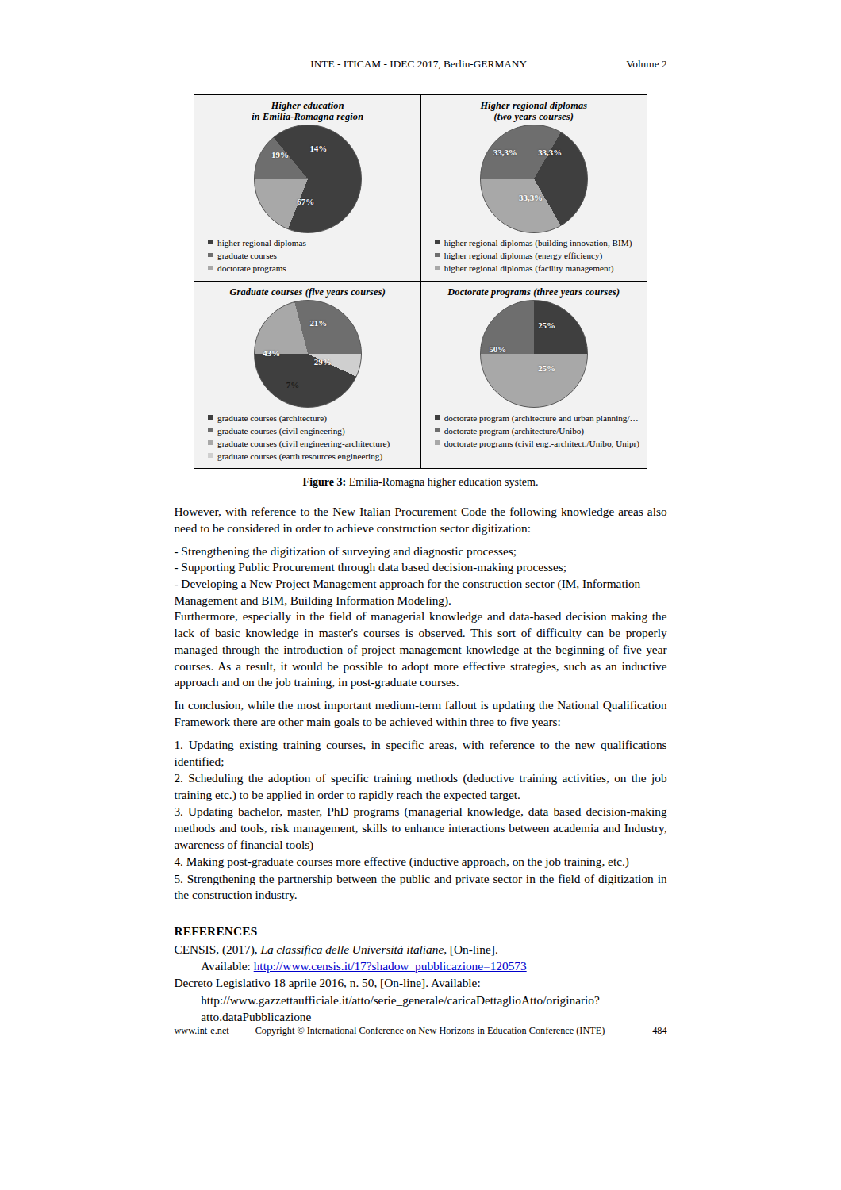INTE - ITICAM - IDEC 2017, Berlin-GERMANY
Volume 2
Higher education
in Emilia-Romagna region
14% 67% 19%
higher regional diplomas
graduate courses
doctorate programs
Higher regional diplomas
(two years courses)
33,3% 33,3% 33,3%
higher regional diplomas (building innovation, BIM)
higher regional diplomas (energy efficiency)
higher regional diplomas (facility management)
Graduate courses (five years courses)
21% 29% 7% 43%
graduate courses (architecture)
graduate courses (civil engineering)
graduate courses (civil engineering-architecture)
graduate courses (earth resources engineering)
Doctorate programs (three years courses)
25% 25% 50%
doctorate program (architecture and urban planning/Unife)
doctorate program (architecture/Unibo)
doctorate programs (civil eng.-architect./Unibo, Unipr)
Figure 3: Emilia-Romagna higher education system.
However, with reference to the New Italian Procurement Code the following knowledge areas also need to be considered in order to achieve construction sector digitization:
- Strengthening the digitization of surveying and diagnostic processes;
- Supporting Public Procurement through data based decision-making processes;
- Developing a New Project Management approach for the construction sector (IM, Information Management and BIM, Building Information Modeling).
Furthermore, especially in the field of managerial knowledge and data-based decision making the lack of basic knowledge in master's courses is observed. This sort of difficulty can be properly managed through the introduction of project management knowledge at the beginning of five year courses. As a result, it would be possible to adopt more effective strategies, such as an inductive approach and on the job training, in post-graduate courses.
In conclusion, while the most important medium-term fallout is updating the National Qualification Framework there are other main goals to be achieved within three to five years:
1. Updating existing training courses, in specific areas, with reference to the new qualifications identified;
2. Scheduling the adoption of specific training methods (deductive training activities, on the job training etc.) to be applied in order to rapidly reach the expected target.
3. Updating bachelor, master, PhD programs (managerial knowledge, data based decision-making methods and tools, risk management, skills to enhance interactions between academia and Industry, awareness of financial tools)
4. Making post-graduate courses more effective (inductive approach, on the job training, etc.)
5. Strengthening the partnership between the public and private sector in the field of digitization in the construction industry.
References
CENSIS, (2017), La classifica delle Università italiane, [On-line].
Available: http://www.censis.it/17?shadow_pubblicazione=120573
Decreto Legislativo 18 aprile 2016, n. 50, [On-line]. Available:
http://www.gazzettaufficiale.it/atto/serie_generale/caricaDettaglioAtto/originario?atto.dataPubblicazione
www.int-e.net
Copyright © International Conference on New Horizons in Education Conference (INTE)
484